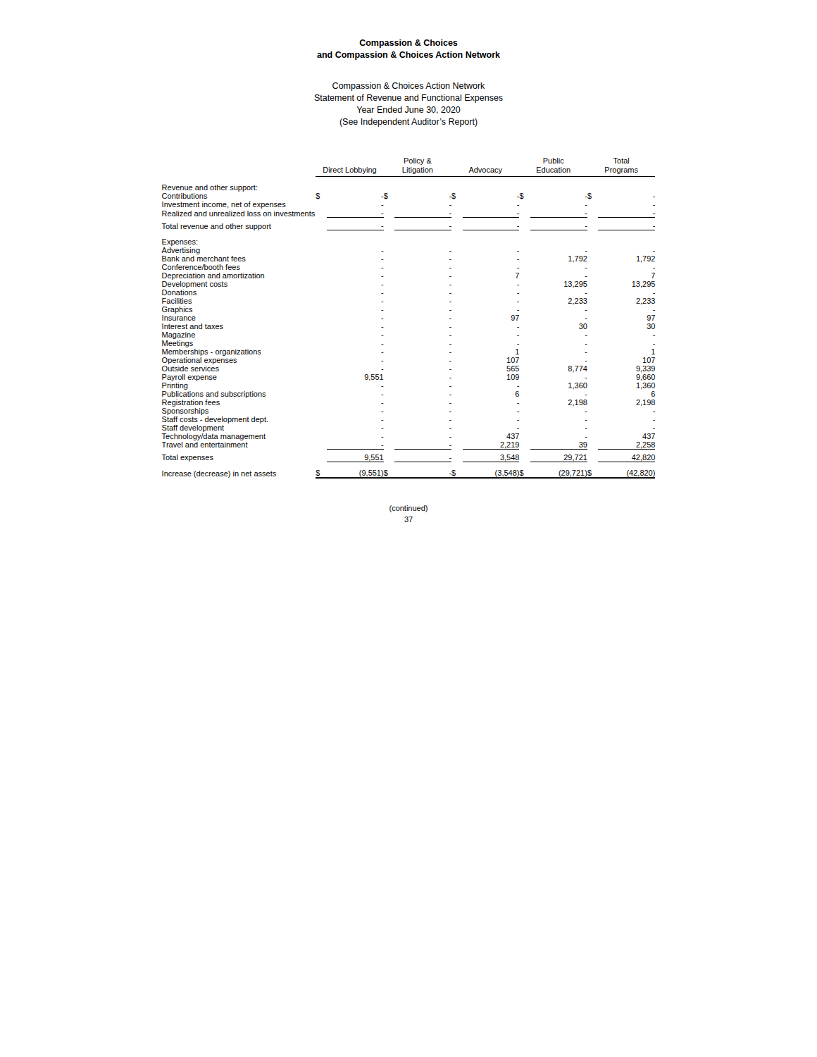Compassion & Choices
and Compassion & Choices Action Network
Compassion & Choices Action Network
Statement of Revenue and Functional Expenses
Year Ended June 30, 2020
(See Independent Auditor’s Report)
| | Direct Lobbying | Policy & Litigation | Advocacy | Public Education | Total Programs |
| --- | --- | --- | --- | --- | --- |
| Revenue and other support: | |
| Contributions | $ | - | $ | - | $ | - | $ | - | $ | - |
| Investment income, net of expenses | | - | | - | | - | | - | | - |
| Realized and unrealized loss on investments | | - | | - | | - | | - | | - |
| Total revenue and other support | | - | | - | | - | | - | | - |
| Expenses: | |
| Advertising | | - | | - | | - | | - | | - |
| Bank and merchant fees | | - | | - | | - | | 1,792 | | 1,792 |
| Conference/booth fees | | - | | - | | - | | - | | - |
| Depreciation and amortization | | - | | - | | 7 | | - | | 7 |
| Development costs | | - | | - | | - | | 13,295 | | 13,295 |
| Donations | | - | | - | | - | | - | | - |
| Facilities | | - | | - | | - | | 2,233 | | 2,233 |
| Graphics | | - | | - | | - | | - | | - |
| Insurance | | - | | - | | 97 | | - | | 97 |
| Interest and taxes | | - | | - | | - | | 30 | | 30 |
| Magazine | | - | | - | | - | | - | | - |
| Meetings | | - | | - | | - | | - | | - |
| Memberships - organizations | | - | | - | | 1 | | - | | 1 |
| Operational expenses | | - | | - | | 107 | | - | | 107 |
| Outside services | | - | | - | | 565 | | 8,774 | | 9,339 |
| Payroll expense | | 9,551 | | - | | 109 | | - | | 9,660 |
| Printing | | - | | - | | - | | 1,360 | | 1,360 |
| Publications and subscriptions | | - | | - | | 6 | | - | | 6 |
| Registration fees | | - | | - | | - | | 2,198 | | 2,198 |
| Sponsorships | | - | | - | | - | | - | | - |
| Staff costs - development dept. | | - | | - | | - | | - | | - |
| Staff development | | - | | - | | - | | - | | - |
| Technology/data management | | - | | - | | 437 | | - | | 437 |
| Travel and entertainment | | - | | - | | 2,219 | | 39 | | 2,258 |
| Total expenses | | 9,551 | | - | | 3,548 | | 29,721 | | 42,820 |
| Increase (decrease) in net assets | $ | (9,551) | $ | - | $ | (3,548) | $ | (29,721) | $ | (42,820) |
(continued)
37